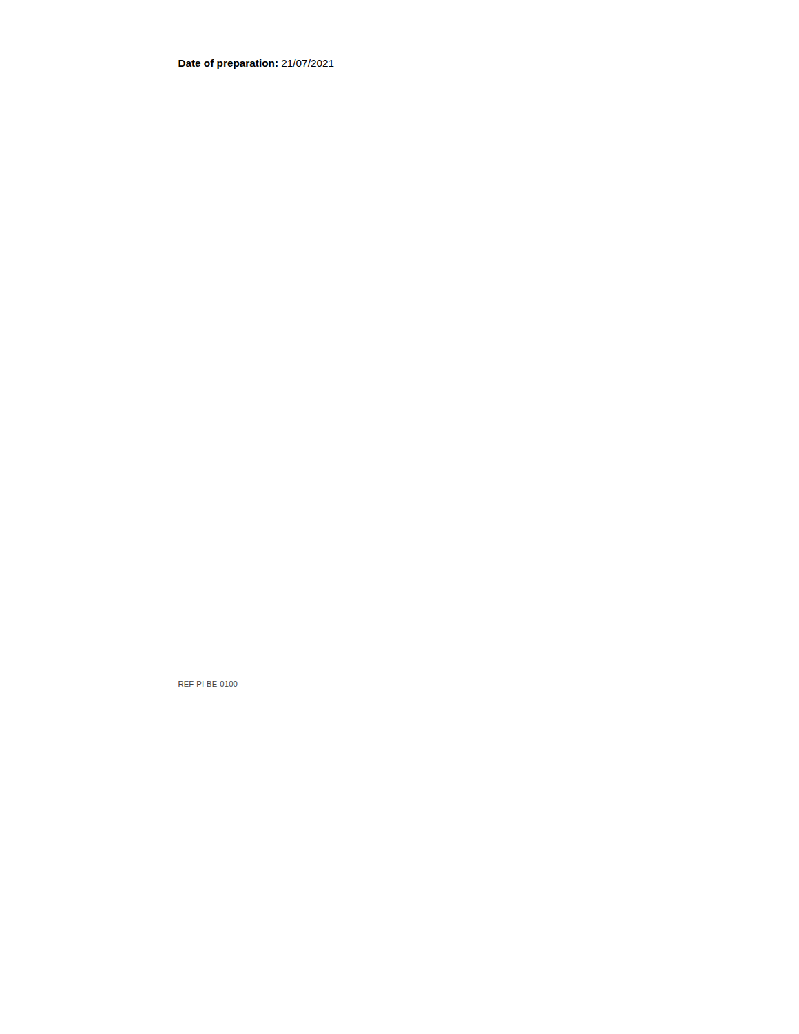Date of preparation: 21/07/2021
REF-PI-BE-0100